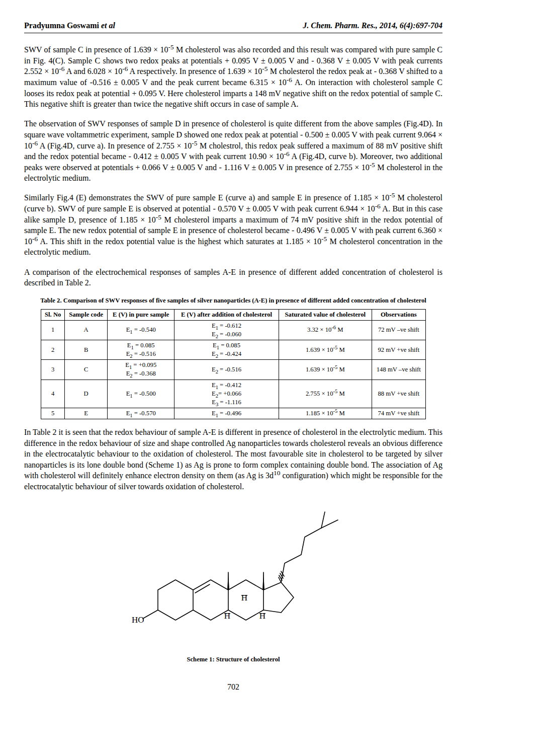Pradyumna Goswami et al J. Chem. Pharm. Res., 2014, 6(4):697-704
SWV of sample C in presence of 1.639 × 10-5 M cholesterol was also recorded and this result was compared with pure sample C in Fig. 4(C). Sample C shows two redox peaks at potentials + 0.095 V ± 0.005 V and - 0.368 V ± 0.005 V with peak currents 2.552 × 10-6 A and 6.028 × 10-6 A respectively. In presence of 1.639 × 10-5 M cholesterol the redox peak at - 0.368 V shifted to a maximum value of -0.516 ± 0.005 V and the peak current became 6.315 × 10-6 A. On interaction with cholesterol sample C looses its redox peak at potential + 0.095 V. Here cholesterol imparts a 148 mV negative shift on the redox potential of sample C. This negative shift is greater than twice the negative shift occurs in case of sample A.
The observation of SWV responses of sample D in presence of cholesterol is quite different from the above samples (Fig.4D). In square wave voltammetric experiment, sample D showed one redox peak at potential - 0.500 ± 0.005 V with peak current 9.064 × 10-6 A (Fig.4D, curve a). In presence of 2.755 × 10-5 M cholestrol, this redox peak suffered a maximum of 88 mV positive shift and the redox potential became - 0.412 ± 0.005 V with peak current 10.90 × 10-6 A (Fig.4D, curve b). Moreover, two additional peaks were observed at potentials + 0.066 V ± 0.005 V and - 1.116 V ± 0.005 V in presence of 2.755 × 10-5 M cholesterol in the electrolytic medium.
Similarly Fig.4 (E) demonstrates the SWV of pure sample E (curve a) and sample E in presence of 1.185 × 10-5 M cholesterol (curve b). SWV of pure sample E is observed at potential - 0.570 V ± 0.005 V with peak current 6.944 × 10-6 A. But in this case alike sample D, presence of 1.185 × 10-5 M cholesterol imparts a maximum of 74 mV positive shift in the redox potential of sample E. The new redox potential of sample E in presence of cholesterol became - 0.496 V ± 0.005 V with peak current 6.360 × 10-6 A. This shift in the redox potential value is the highest which saturates at 1.185 × 10-5 M cholesterol concentration in the electrolytic medium.
A comparison of the electrochemical responses of samples A-E in presence of different added concentration of cholesterol is described in Table 2.
Table 2. Comparison of SWV responses of five samples of silver nanoparticles (A-E) in presence of different added concentration of cholesterol
| Sl. No | Sample code | E (V) in pure sample | E (V) after addition of cholesterol | Saturated value of cholesterol | Observations |
| --- | --- | --- | --- | --- | --- |
| 1 | A | E 1 = -0.540 | E 1 = -0.612 E 2 = -0.060 | 3.32 × 10 -6 M | 72 mV –ve shift |
| 2 | B | E 1 = 0.085 E 2 = -0.516 | E 1 = 0.085 E 2 = -0.424 | 1.639 × 10 -5 M | 92 mV +ve shift |
| 3 | C | E 1 = +0.095 E 2 = -0.368 | E 2 = -0.516 | 1.639 × 10 -5 M | 148 mV –ve shift |
| 4 | D | E 1 = -0.500 | E 1 = -0.412 E 2 = +0.066 E 3 = -1.116 | 2.755 × 10 -5 M | 88 mV +ve shift |
| 5 | E | E 1 = -0.570 | E 1 = -0.496 | 1.185 × 10 -5 M | 74 mV +ve shift |
In Table 2 it is seen that the redox behaviour of sample A-E is different in presence of cholesterol in the electrolytic medium. This difference in the redox behaviour of size and shape controlled Ag nanoparticles towards cholesterol reveals an obvious difference in the electrocatalytic behaviour to the oxidation of cholesterol. The most favourable site in cholesterol to be targeted by silver nanoparticles is its lone double bond (Scheme 1) as Ag is prone to form complex containing double bond. The association of Ag with cholesterol will definitely enhance electron density on them (as Ag is 3d10 configuration) which might be responsible for the electrocatalytic behaviour of silver towards oxidation of cholesterol.
H H H HO
Scheme 1: Structure of cholesterol
702